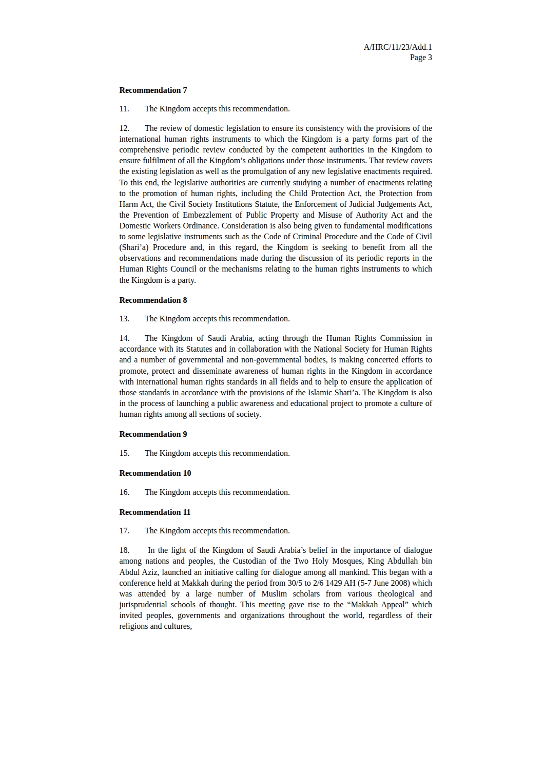A/HRC/11/23/Add.1
Page 3
Recommendation 7
11. The Kingdom accepts this recommendation.
12. The review of domestic legislation to ensure its consistency with the provisions of the international human rights instruments to which the Kingdom is a party forms part of the comprehensive periodic review conducted by the competent authorities in the Kingdom to ensure fulfilment of all the Kingdom’s obligations under those instruments. That review covers the existing legislation as well as the promulgation of any new legislative enactments required. To this end, the legislative authorities are currently studying a number of enactments relating to the promotion of human rights, including the Child Protection Act, the Protection from Harm Act, the Civil Society Institutions Statute, the Enforcement of Judicial Judgements Act, the Prevention of Embezzlement of Public Property and Misuse of Authority Act and the Domestic Workers Ordinance. Consideration is also being given to fundamental modifications to some legislative instruments such as the Code of Criminal Procedure and the Code of Civil (Shari’a) Procedure and, in this regard, the Kingdom is seeking to benefit from all the observations and recommendations made during the discussion of its periodic reports in the Human Rights Council or the mechanisms relating to the human rights instruments to which the Kingdom is a party.
Recommendation 8
13. The Kingdom accepts this recommendation.
14. The Kingdom of Saudi Arabia, acting through the Human Rights Commission in accordance with its Statutes and in collaboration with the National Society for Human Rights and a number of governmental and non-governmental bodies, is making concerted efforts to promote, protect and disseminate awareness of human rights in the Kingdom in accordance with international human rights standards in all fields and to help to ensure the application of those standards in accordance with the provisions of the Islamic Shari’a. The Kingdom is also in the process of launching a public awareness and educational project to promote a culture of human rights among all sections of society.
Recommendation 9
15. The Kingdom accepts this recommendation.
Recommendation 10
16. The Kingdom accepts this recommendation.
Recommendation 11
17. The Kingdom accepts this recommendation.
18. In the light of the Kingdom of Saudi Arabia’s belief in the importance of dialogue among nations and peoples, the Custodian of the Two Holy Mosques, King Abdullah bin Abdul Aziz, launched an initiative calling for dialogue among all mankind. This began with a conference held at Makkah during the period from 30/5 to 2/6 1429 AH (5-7 June 2008) which was attended by a large number of Muslim scholars from various theological and jurisprudential schools of thought. This meeting gave rise to the “Makkah Appeal” which invited peoples, governments and organizations throughout the world, regardless of their religions and cultures,